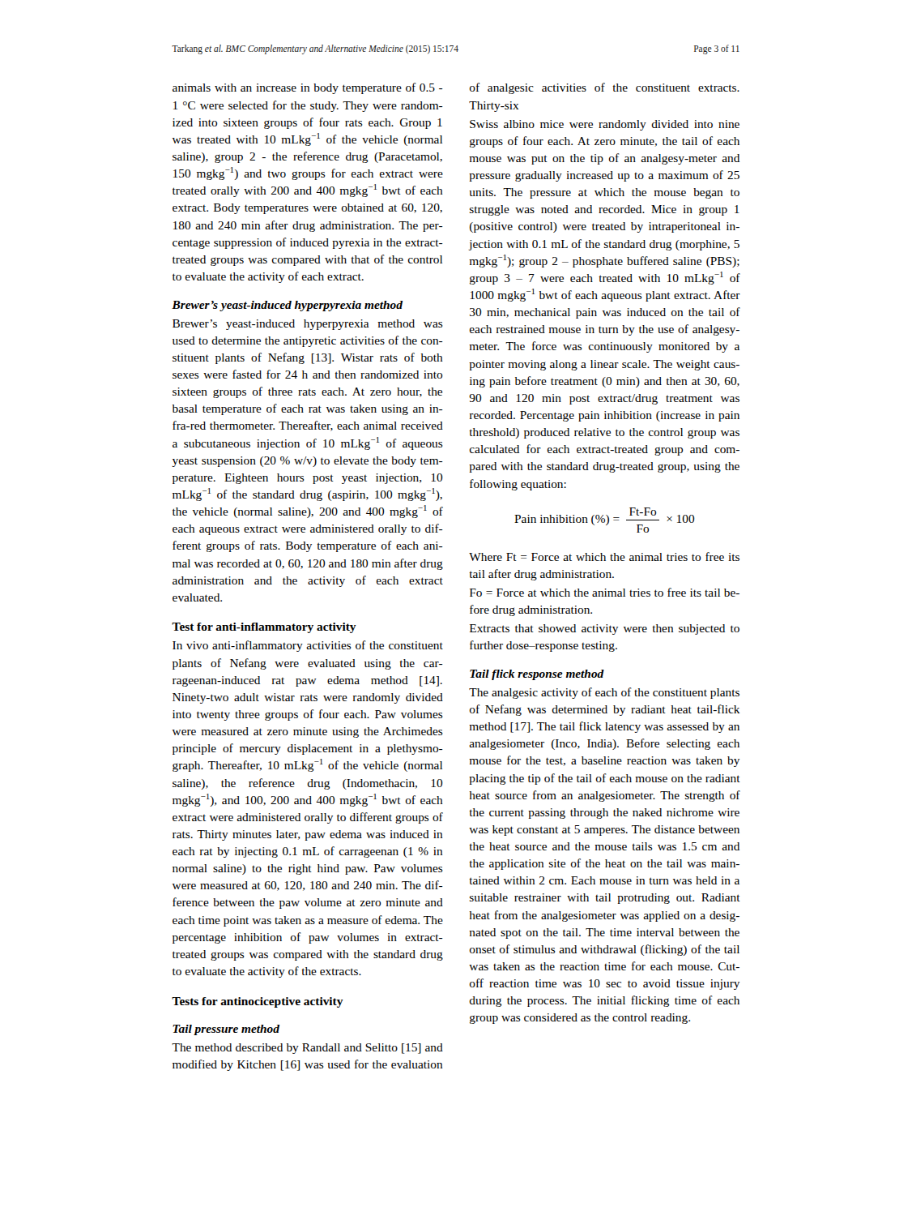Tarkang et al. BMC Complementary and Alternative Medicine (2015) 15:174
Page 3 of 11
animals with an increase in body temperature of 0.5 - 1 °C were selected for the study. They were randomized into sixteen groups of four rats each. Group 1 was treated with 10 mLkg−1 of the vehicle (normal saline), group 2 - the reference drug (Paracetamol, 150 mgkg−1) and two groups for each extract were treated orally with 200 and 400 mgkg−1 bwt of each extract. Body temperatures were obtained at 60, 120, 180 and 240 min after drug administration. The percentage suppression of induced pyrexia in the extract-treated groups was compared with that of the control to evaluate the activity of each extract.
Brewer’s yeast-induced hyperpyrexia method
Brewer’s yeast-induced hyperpyrexia method was used to determine the antipyretic activities of the constituent plants of Nefang [13]. Wistar rats of both sexes were fasted for 24 h and then randomized into sixteen groups of three rats each. At zero hour, the basal temperature of each rat was taken using an infra-red thermometer. Thereafter, each animal received a subcutaneous injection of 10 mLkg−1 of aqueous yeast suspension (20 % w/v) to elevate the body temperature. Eighteen hours post yeast injection, 10 mLkg−1 of the standard drug (aspirin, 100 mgkg−1), the vehicle (normal saline), 200 and 400 mgkg−1 of each aqueous extract were administered orally to different groups of rats. Body temperature of each animal was recorded at 0, 60, 120 and 180 min after drug administration and the activity of each extract evaluated.
Test for anti-inflammatory activity
In vivo anti-inflammatory activities of the constituent plants of Nefang were evaluated using the carrageenan-induced rat paw edema method [14]. Ninety-two adult wistar rats were randomly divided into twenty three groups of four each. Paw volumes were measured at zero minute using the Archimedes principle of mercury displacement in a plethysmograph. Thereafter, 10 mLkg−1 of the vehicle (normal saline), the reference drug (Indomethacin, 10 mgkg−1), and 100, 200 and 400 mgkg−1 bwt of each extract were administered orally to different groups of rats. Thirty minutes later, paw edema was induced in each rat by injecting 0.1 mL of carrageenan (1 % in normal saline) to the right hind paw. Paw volumes were measured at 60, 120, 180 and 240 min. The difference between the paw volume at zero minute and each time point was taken as a measure of edema. The percentage inhibition of paw volumes in extract-treated groups was compared with the standard drug to evaluate the activity of the extracts.
Tests for antinociceptive activity
Tail pressure method
The method described by Randall and Selitto [15] and modified by Kitchen [16] was used for the evaluation of analgesic activities of the constituent extracts. Thirty-six
Swiss albino mice were randomly divided into nine groups of four each. At zero minute, the tail of each mouse was put on the tip of an analgesy-meter and pressure gradually increased up to a maximum of 25 units. The pressure at which the mouse began to struggle was noted and recorded. Mice in group 1 (positive control) were treated by intraperitoneal injection with 0.1 mL of the standard drug (morphine, 5 mgkg−1); group 2 – phosphate buffered saline (PBS); group 3 – 7 were each treated with 10 mLkg−1 of 1000 mgkg−1 bwt of each aqueous plant extract. After 30 min, mechanical pain was induced on the tail of each restrained mouse in turn by the use of analgesy-meter. The force was continuously monitored by a pointer moving along a linear scale. The weight causing pain before treatment (0 min) and then at 30, 60, 90 and 120 min post extract/drug treatment was recorded. Percentage pain inhibition (increase in pain threshold) produced relative to the control group was calculated for each extract-treated group and compared with the standard drug-treated group, using the following equation:
Pain inhibition (%) = Ft-Fo Fo × 100
Where Ft = Force at which the animal tries to free its tail after drug administration.
Fo = Force at which the animal tries to free its tail before drug administration.
Extracts that showed activity were then subjected to further dose–response testing.
Tail flick response method
The analgesic activity of each of the constituent plants of Nefang was determined by radiant heat tail-flick method [17]. The tail flick latency was assessed by an analgesiometer (Inco, India). Before selecting each mouse for the test, a baseline reaction was taken by placing the tip of the tail of each mouse on the radiant heat source from an analgesiometer. The strength of the current passing through the naked nichrome wire was kept constant at 5 amperes. The distance between the heat source and the mouse tails was 1.5 cm and the application site of the heat on the tail was maintained within 2 cm. Each mouse in turn was held in a suitable restrainer with tail protruding out. Radiant heat from the analgesiometer was applied on a designated spot on the tail. The time interval between the onset of stimulus and withdrawal (flicking) of the tail was taken as the reaction time for each mouse. Cut-off reaction time was 10 sec to avoid tissue injury during the process. The initial flicking time of each group was considered as the control reading.